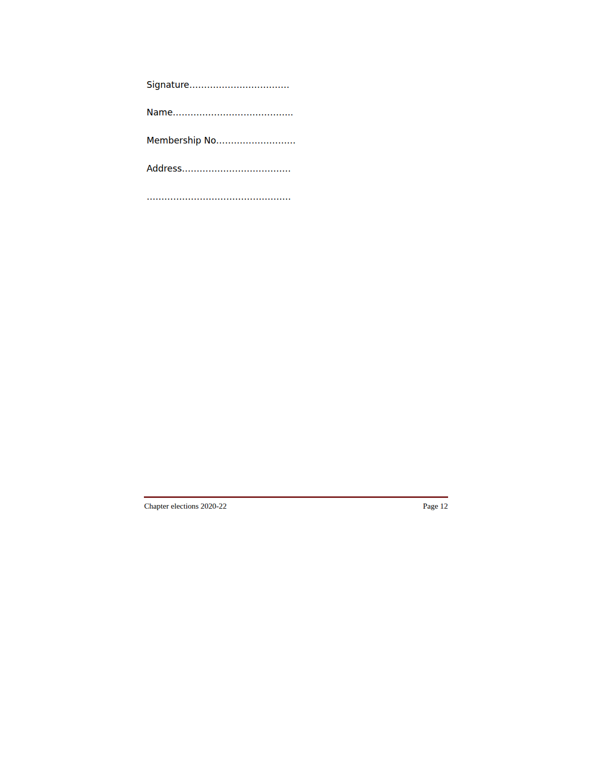Signature…………………………….
Name…………………………………..
Membership No………………………
Address……………………………….
………………………………………….
Chapter elections 2020-22 Page 12